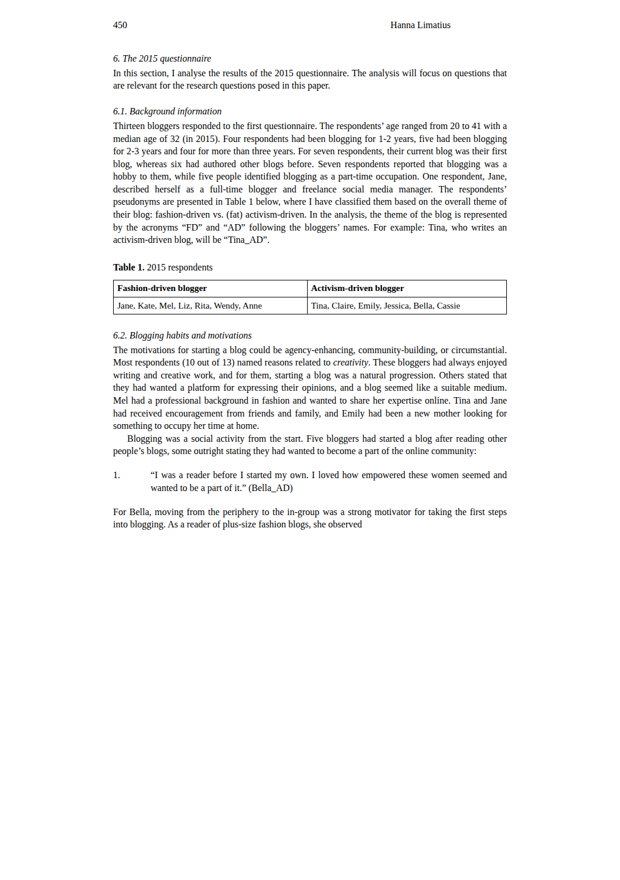450 Hanna Limatius
6. The 2015 questionnaire
In this section, I analyse the results of the 2015 questionnaire. The analysis will focus on questions that are relevant for the research questions posed in this paper.
6.1. Background information
Thirteen bloggers responded to the first questionnaire. The respondents’ age ranged from 20 to 41 with a median age of 32 (in 2015). Four respondents had been blogging for 1-2 years, five had been blogging for 2-3 years and four for more than three years. For seven respondents, their current blog was their first blog, whereas six had authored other blogs before. Seven respondents reported that blogging was a hobby to them, while five people identified blogging as a part-time occupation. One respondent, Jane, described herself as a full-time blogger and freelance social media manager. The respondents’ pseudonyms are presented in Table 1 below, where I have classified them based on the overall theme of their blog: fashion-driven vs. (fat) activism-driven. In the analysis, the theme of the blog is represented by the acronyms “FD” and “AD” following the bloggers’ names. For example: Tina, who writes an activism-driven blog, will be “Tina_AD”.
Table 1. 2015 respondents
| Fashion-driven blogger | Activism-driven blogger |
| --- | --- |
| Jane, Kate, Mel, Liz, Rita, Wendy, Anne | Tina, Claire, Emily, Jessica, Bella, Cassie |
6.2. Blogging habits and motivations
The motivations for starting a blog could be agency-enhancing, community-building, or circumstantial. Most respondents (10 out of 13) named reasons related to creativity. These bloggers had always enjoyed writing and creative work, and for them, starting a blog was a natural progression. Others stated that they had wanted a platform for expressing their opinions, and a blog seemed like a suitable medium. Mel had a professional background in fashion and wanted to share her expertise online. Tina and Jane had received encouragement from friends and family, and Emily had been a new mother looking for something to occupy her time at home.
Blogging was a social activity from the start. Five bloggers had started a blog after reading other people’s blogs, some outright stating they had wanted to become a part of the online community:
1. “I was a reader before I started my own. I loved how empowered these women seemed and wanted to be a part of it.” (Bella_AD)
For Bella, moving from the periphery to the in-group was a strong motivator for taking the first steps into blogging. As a reader of plus-size fashion blogs, she observed